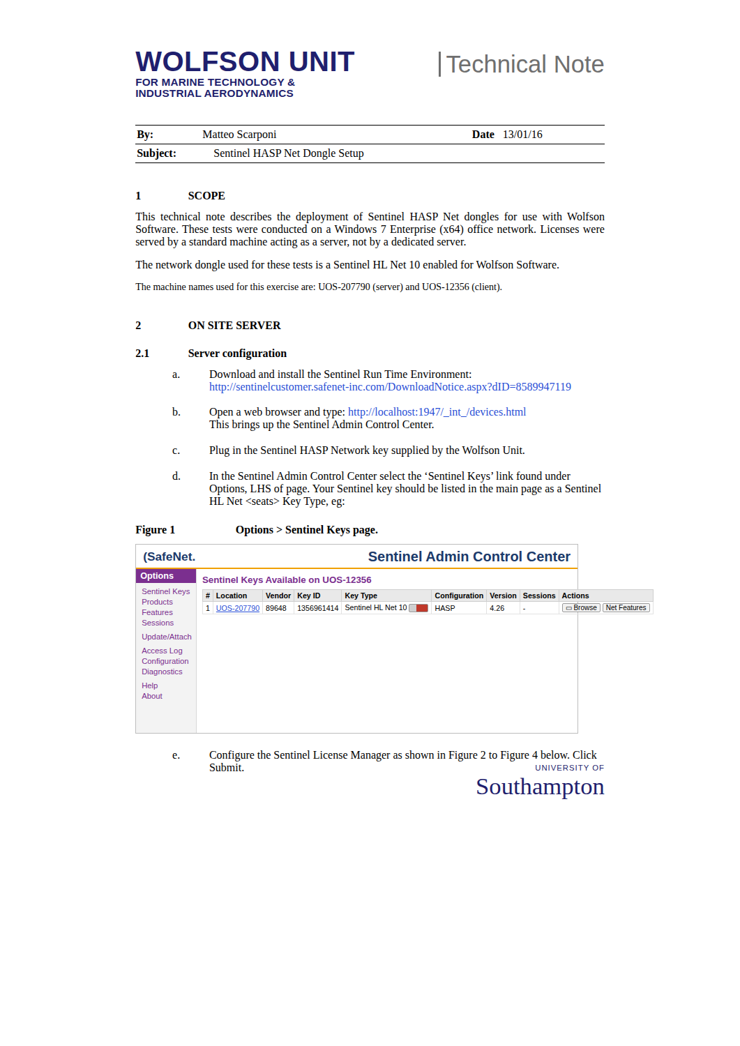WOLFSON UNIT
FOR MARINE TECHNOLOGY &
INDUSTRIAL AERODYNAMICS
Technical Note
| By: | Matteo Scarponi | Date | 13/01/16 |
| Subject: | Sentinel HASP Net Dongle Setup |
1 SCOPE
This technical note describes the deployment of Sentinel HASP Net dongles for use with Wolfson Software. These tests were conducted on a Windows 7 Enterprise (x64) office network. Licenses were served by a standard machine acting as a server, not by a dedicated server.
The network dongle used for these tests is a Sentinel HL Net 10 enabled for Wolfson Software.
The machine names used for this exercise are: UOS-207790 (server) and UOS-12356 (client).
2 ON SITE SERVER
2.1 Server configuration
a. Download and install the Sentinel Run Time Environment:
http://sentinelcustomer.safenet-inc.com/DownloadNotice.aspx?dID=8589947119
b. Open a web browser and type: http://localhost:1947/_int_/devices.html
This brings up the Sentinel Admin Control Center.
c. Plug in the Sentinel HASP Network key supplied by the Wolfson Unit.
d. In the Sentinel Admin Control Center select the ‘Sentinel Keys’ link found under Options, LHS of page. Your Sentinel key should be listed in the main page as a Sentinel HL Net <seats> Key Type, eg:
Figure 1 Options > Sentinel Keys page.
(SafeNet.
Sentinel Admin Control Center
Options
Sentinel Keys
Products
Features
Sessions
Update/Attach
Access Log
Configuration
Diagnostics
Help
About
Sentinel Keys Available on UOS-12356
| # | Location | Vendor | Key ID | Key Type | Configuration | Version | Sessions | Actions |
| --- | --- | --- | --- | --- | --- | --- | --- | --- |
| 1 | UOS-207790 | 89648 | 1356961414 | Sentinel HL Net 10 | HASP | 4.26 | - | ▭ Browse Net Features |
e. Configure the Sentinel License Manager as shown in Figure 2 to Figure 4 below. Click Submit.
University of
Southampton